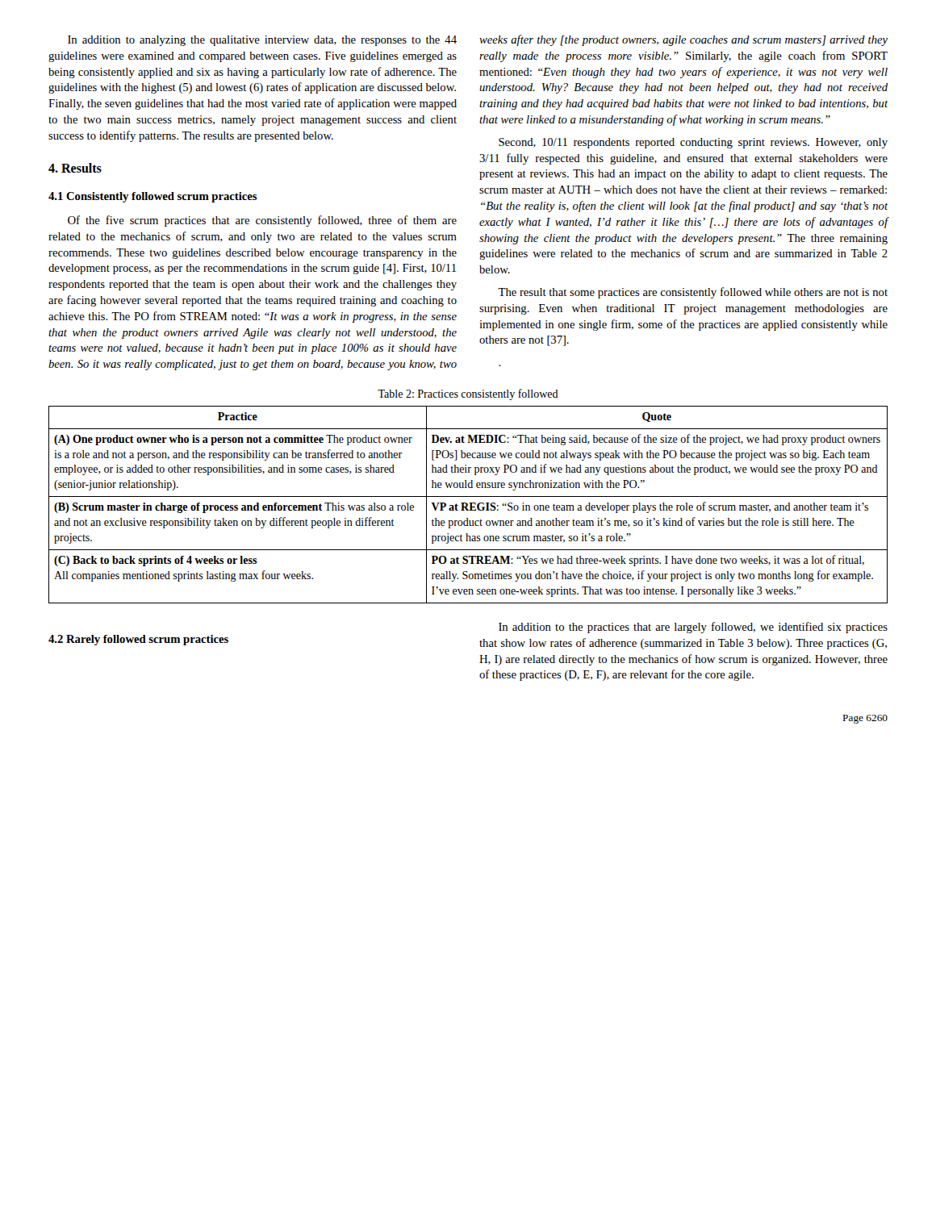In addition to analyzing the qualitative interview data, the responses to the 44 guidelines were examined and compared between cases. Five guidelines emerged as being consistently applied and six as having a particularly low rate of adherence. The guidelines with the highest (5) and lowest (6) rates of application are discussed below. Finally, the seven guidelines that had the most varied rate of application were mapped to the two main success metrics, namely project management success and client success to identify patterns. The results are presented below.
4. Results
4.1 Consistently followed scrum practices
Of the five scrum practices that are consistently followed, three of them are related to the mechanics of scrum, and only two are related to the values scrum recommends. These two guidelines described below encourage transparency in the development process, as per the recommendations in the scrum guide [4]. First, 10/11 respondents reported that the team is open about their work and the challenges they are facing however several reported that the teams required training and coaching to achieve this. The PO from STREAM noted: “It was a work in progress, in the sense that when the product owners arrived Agile was clearly not well understood, the teams were not valued, because it hadn’t been put in place 100% as it should have been. So it was really complicated, just to get them on board, because you know, two weeks after they [the product owners, agile coaches and scrum masters] arrived they really made the process more visible.” Similarly, the agile coach from SPORT mentioned: “Even though they had two years of experience, it was not very well understood. Why? Because they had not been helped out, they had not received training and they had acquired bad habits that were not linked to bad intentions, but that were linked to a misunderstanding of what working in scrum means.”
Second, 10/11 respondents reported conducting sprint reviews. However, only 3/11 fully respected this guideline, and ensured that external stakeholders were present at reviews. This had an impact on the ability to adapt to client requests. The scrum master at AUTH – which does not have the client at their reviews – remarked: “But the reality is, often the client will look [at the final product] and say ‘that’s not exactly what I wanted, I’d rather it like this’ […] there are lots of advantages of showing the client the product with the developers present.” The three remaining guidelines were related to the mechanics of scrum and are summarized in Table 2 below.
The result that some practices are consistently followed while others are not is not surprising. Even when traditional IT project management methodologies are implemented in one single firm, some of the practices are applied consistently while others are not [37].
.
Table 2: Practices consistently followed
| Practice | Quote |
| --- | --- |
| (A) One product owner who is a person not a committee The product owner is a role and not a person, and the responsibility can be transferred to another employee, or is added to other responsibilities, and in some cases, is shared (senior-junior relationship). | Dev. at MEDIC : “That being said, because of the size of the project, we had proxy product owners [POs] because we could not always speak with the PO because the project was so big. Each team had their proxy PO and if we had any questions about the product, we would see the proxy PO and he would ensure synchronization with the PO.” |
| (B) Scrum master in charge of process and enforcement This was also a role and not an exclusive responsibility taken on by different people in different projects. | VP at REGIS : “So in one team a developer plays the role of scrum master, and another team it’s the product owner and another team it’s me, so it’s kind of varies but the role is still here. The project has one scrum master, so it’s a role.” |
| (C) Back to back sprints of 4 weeks or less All companies mentioned sprints lasting max four weeks. | PO at STREAM : “Yes we had three-week sprints. I have done two weeks, it was a lot of ritual, really. Sometimes you don’t have the choice, if your project is only two months long for example. I’ve even seen one-week sprints. That was too intense. I personally like 3 weeks.” |
4.2 Rarely followed scrum practices
In addition to the practices that are largely followed, we identified six practices that show low rates of adherence (summarized in Table 3 below). Three practices (G, H, I) are related directly to the mechanics of how scrum is organized. However, three of these practices (D, E, F), are relevant for the core agile.
Page 6260